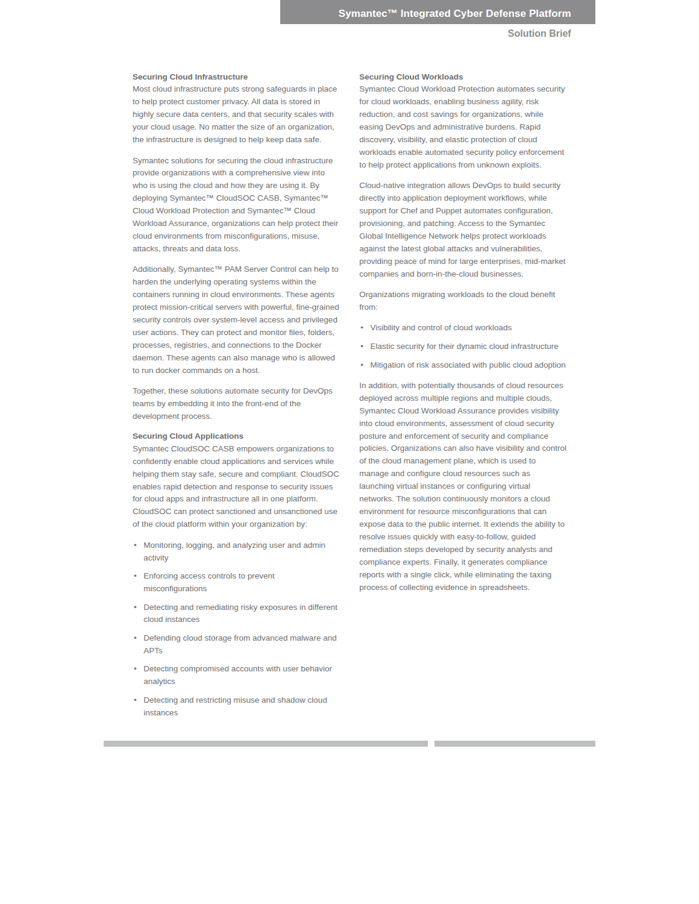Symantec™ Integrated Cyber Defense Platform
Solution Brief
Securing Cloud Infrastructure
Most cloud infrastructure puts strong safeguards in place to help protect customer privacy. All data is stored in highly secure data centers, and that security scales with your cloud usage. No matter the size of an organization, the infrastructure is designed to help keep data safe.
Symantec solutions for securing the cloud infrastructure provide organizations with a comprehensive view into who is using the cloud and how they are using it. By deploying Symantec™ CloudSOC CASB, Symantec™ Cloud Workload Protection and Symantec™ Cloud Workload Assurance, organizations can help protect their cloud environments from misconfigurations, misuse, attacks, threats and data loss.
Additionally, Symantec™ PAM Server Control can help to harden the underlying operating systems within the containers running in cloud environments. These agents protect mission-critical servers with powerful, fine-grained security controls over system-level access and privileged user actions. They can protect and monitor files, folders, processes, registries, and connections to the Docker daemon. These agents can also manage who is allowed to run docker commands on a host.
Together, these solutions automate security for DevOps teams by embedding it into the front-end of the development process.
Securing Cloud Applications
Symantec CloudSOC CASB empowers organizations to confidently enable cloud applications and services while helping them stay safe, secure and compliant. CloudSOC enables rapid detection and response to security issues for cloud apps and infrastructure all in one platform. CloudSOC can protect sanctioned and unsanctioned use of the cloud platform within your organization by:
Monitoring, logging, and analyzing user and admin activity
Enforcing access controls to prevent misconfigurations
Detecting and remediating risky exposures in different cloud instances
Defending cloud storage from advanced malware and APTs
Detecting compromised accounts with user behavior analytics
Detecting and restricting misuse and shadow cloud instances
Securing Cloud Workloads
Symantec Cloud Workload Protection automates security for cloud workloads, enabling business agility, risk reduction, and cost savings for organizations, while easing DevOps and administrative burdens. Rapid discovery, visibility, and elastic protection of cloud workloads enable automated security policy enforcement to help protect applications from unknown exploits.
Cloud-native integration allows DevOps to build security directly into application deployment workflows, while support for Chef and Puppet automates configuration, provisioning, and patching. Access to the Symantec Global Intelligence Network helps protect workloads against the latest global attacks and vulnerabilities, providing peace of mind for large enterprises, mid-market companies and born-in-the-cloud businesses.
Organizations migrating workloads to the cloud benefit from:
Visibility and control of cloud workloads
Elastic security for their dynamic cloud infrastructure
Mitigation of risk associated with public cloud adoption
In addition, with potentially thousands of cloud resources deployed across multiple regions and multiple clouds, Symantec Cloud Workload Assurance provides visibility into cloud environments, assessment of cloud security posture and enforcement of security and compliance policies. Organizations can also have visibility and control of the cloud management plane, which is used to manage and configure cloud resources such as launching virtual instances or configuring virtual networks. The solution continuously monitors a cloud environment for resource misconfigurations that can expose data to the public internet. It extends the ability to resolve issues quickly with easy-to-follow, guided remediation steps developed by security analysts and compliance experts. Finally, it generates compliance reports with a single click, while eliminating the taxing process of collecting evidence in spreadsheets.